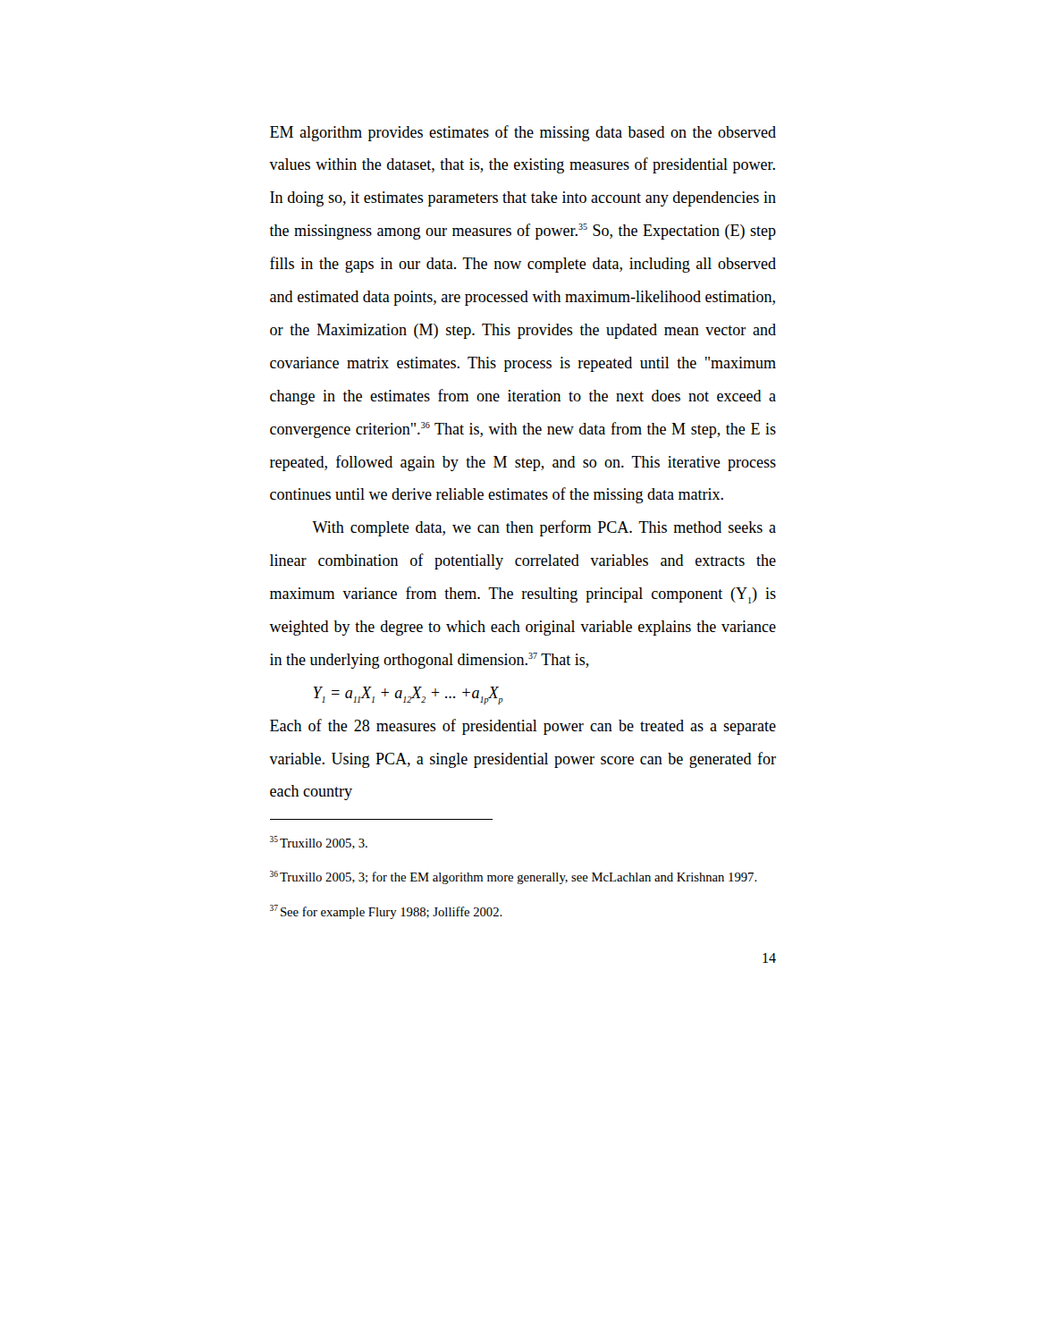EM algorithm provides estimates of the missing data based on the observed values within the dataset, that is, the existing measures of presidential power. In doing so, it estimates parameters that take into account any dependencies in the missingness among our measures of power.35 So, the Expectation (E) step fills in the gaps in our data. The now complete data, including all observed and estimated data points, are processed with maximum-likelihood estimation, or the Maximization (M) step. This provides the updated mean vector and covariance matrix estimates. This process is repeated until the "maximum change in the estimates from one iteration to the next does not exceed a convergence criterion".36 That is, with the new data from the M step, the E is repeated, followed again by the M step, and so on. This iterative process continues until we derive reliable estimates of the missing data matrix.
With complete data, we can then perform PCA. This method seeks a linear combination of potentially correlated variables and extracts the maximum variance from them. The resulting principal component (Y1) is weighted by the degree to which each original variable explains the variance in the underlying orthogonal dimension.37 That is,
Y1 = a11X1 + a12X2 + ... +a1pXp
Each of the 28 measures of presidential power can be treated as a separate variable. Using PCA, a single presidential power score can be generated for each country
35Truxillo 2005, 3.
36Truxillo 2005, 3; for the EM algorithm more generally, see McLachlan and Krishnan 1997.
37See for example Flury 1988; Jolliffe 2002.
14